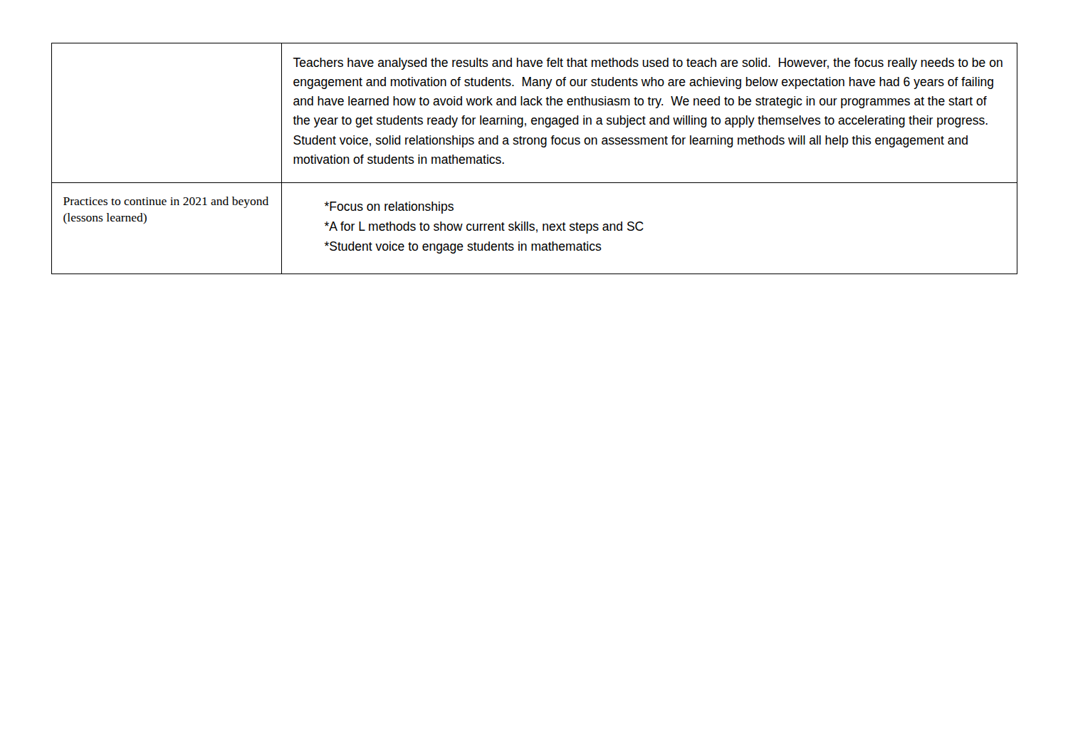| | Teachers have analysed the results and have felt that methods used to teach are solid. However, the focus really needs to be on engagement and motivation of students. Many of our students who are achieving below expectation have had 6 years of failing and have learned how to avoid work and lack the enthusiasm to try. We need to be strategic in our programmes at the start of the year to get students ready for learning, engaged in a subject and willing to apply themselves to accelerating their progress. Student voice, solid relationships and a strong focus on assessment for learning methods will all help this engagement and motivation of students in mathematics. |
| Practices to continue in 2021 and beyond (lessons learned) | *Focus on relationships *A for L methods to show current skills, next steps and SC *Student voice to engage students in mathematics |